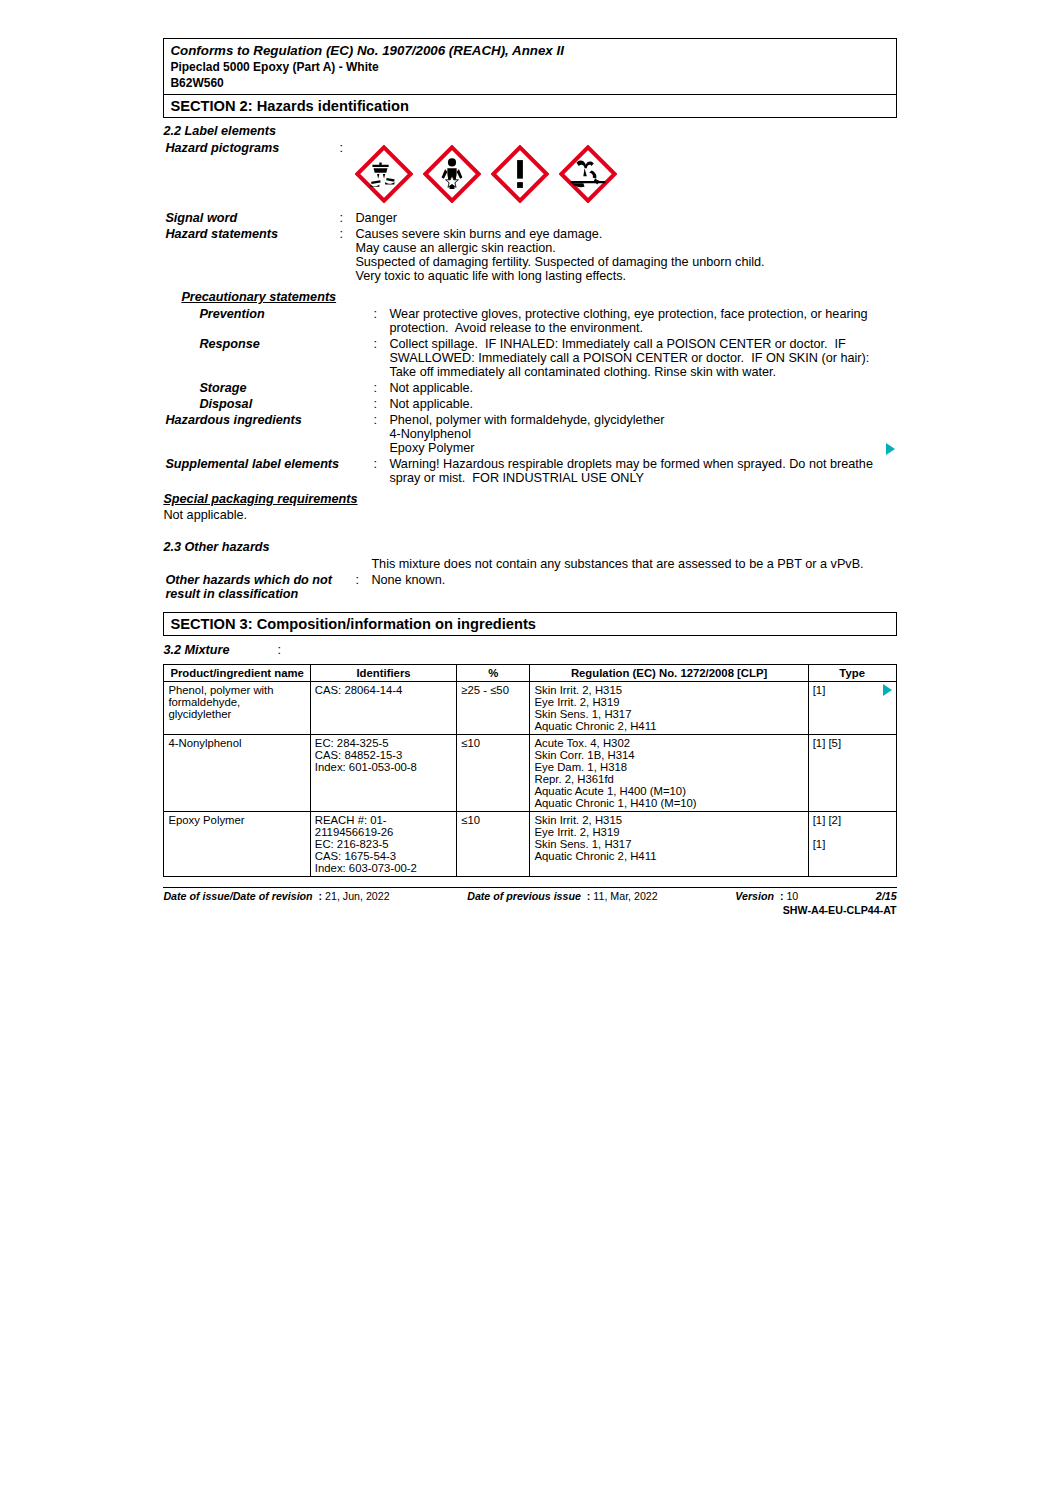Conforms to Regulation (EC) No. 1907/2006 (REACH), Annex II
Pipeclad 5000 Epoxy (Part A) - White
B62W560
SECTION 2: Hazards identification
2.2 Label elements
| Hazard pictograms | : | |
| Signal word | : | Danger |
| Hazard statements | : | Causes severe skin burns and eye damage. May cause an allergic skin reaction. Suspected of damaging fertility. Suspected of damaging the unborn child. Very toxic to aquatic life with long lasting effects. |
Precautionary statements
| Prevention | : | Wear protective gloves, protective clothing, eye protection, face protection, or hearing protection. Avoid release to the environment. |
| Response | : | Collect spillage. IF INHALED: Immediately call a POISON CENTER or doctor. IF SWALLOWED: Immediately call a POISON CENTER or doctor. IF ON SKIN (or hair): Take off immediately all contaminated clothing. Rinse skin with water. |
| Storage | : | Not applicable. |
| Disposal | : | Not applicable. |
| Hazardous ingredients | : | Phenol, polymer with formaldehyde, glycidylether 4-Nonylphenol Epoxy Polymer |
| Supplemental label elements | : | Warning! Hazardous respirable droplets may be formed when sprayed. Do not breathe spray or mist. FOR INDUSTRIAL USE ONLY |
Special packaging requirements
Not applicable.
2.3 Other hazards
| | | This mixture does not contain any substances that are assessed to be a PBT or a vPvB. |
| Other hazards which do not result in classification | : | None known. |
SECTION 3: Composition/information on ingredients
| 3.2 Mixture | : | |
| Product/ingredient name | Identifiers | % | Regulation (EC) No. 1272/2008 [CLP] | Type |
| --- | --- | --- | --- | --- |
| Phenol, polymer with formaldehyde, glycidylether | CAS: 28064-14-4 | ≥25 - ≤50 | Skin Irrit. 2, H315 Eye Irrit. 2, H319 Skin Sens. 1, H317 Aquatic Chronic 2, H411 | [1] |
| 4-Nonylphenol | EC: 284-325-5 CAS: 84852-15-3 Index: 601-053-00-8 | ≤10 | Acute Tox. 4, H302 Skin Corr. 1B, H314 Eye Dam. 1, H318 Repr. 2, H361fd Aquatic Acute 1, H400 (M=10) Aquatic Chronic 1, H410 (M=10) | [1] [5] |
| Epoxy Polymer | REACH #: 01-2119456619-26 EC: 216-823-5 CAS: 1675-54-3 Index: 603-073-00-2 | ≤10 | Skin Irrit. 2, H315 Eye Irrit. 2, H319 Skin Sens. 1, H317 Aquatic Chronic 2, H411 | [1] [2] [1] |
Date of issue/Date of revision : 21, Jun, 2022
Date of previous issue : 11, Mar, 2022
Version : 10
2/15
SHW-A4-EU-CLP44-AT